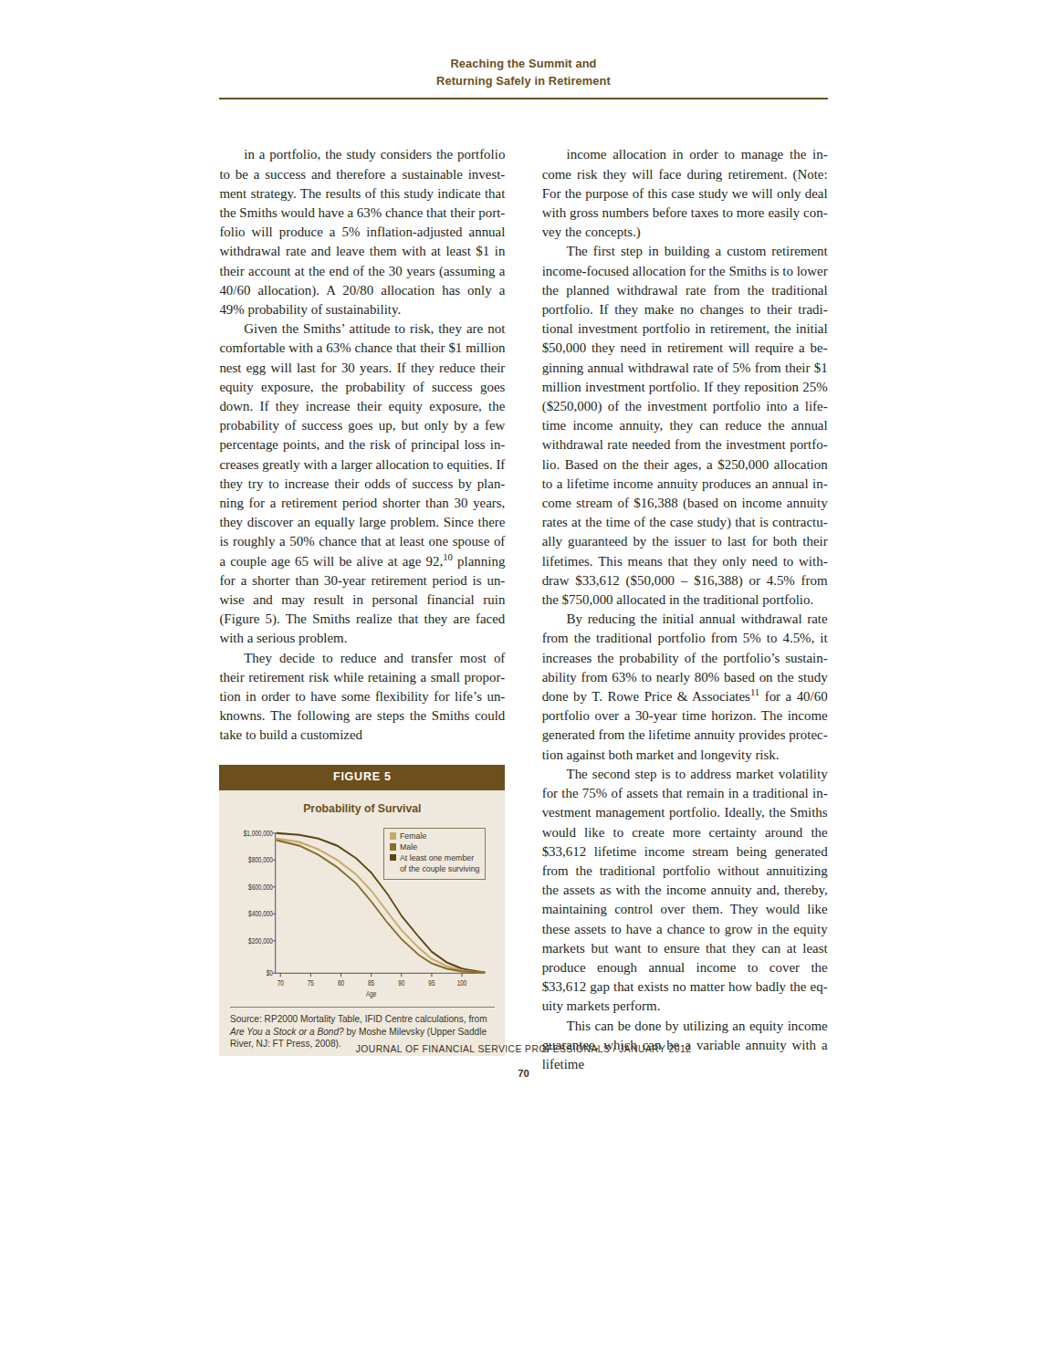Reaching the Summit and
Returning Safely in Retirement
in a portfolio, the study considers the portfolio to be a success and therefore a sustainable investment strategy. The results of this study indicate that the Smiths would have a 63% chance that their portfolio will produce a 5% inflation-adjusted annual withdrawal rate and leave them with at least $1 in their account at the end of the 30 years (assuming a 40/60 allocation). A 20/80 allocation has only a 49% probability of sustainability.
Given the Smiths’ attitude to risk, they are not comfortable with a 63% chance that their $1 million nest egg will last for 30 years. If they reduce their equity exposure, the probability of success goes down. If they increase their equity exposure, the probability of success goes up, but only by a few percentage points, and the risk of principal loss increases greatly with a larger allocation to equities. If they try to increase their odds of success by planning for a retirement period shorter than 30 years, they discover an equally large problem. Since there is roughly a 50% chance that at least one spouse of a couple age 65 will be alive at age 92,10 planning for a shorter than 30-year retirement period is unwise and may result in personal financial ruin (Figure 5). The Smiths realize that they are faced with a serious problem.
They decide to reduce and transfer most of their retirement risk while retaining a small proportion in order to have some flexibility for life’s unknowns. The following are steps the Smiths could take to build a customized
FIGURE 5
Probability of Survival
Female
Male
At least one member
of the couple surviving
$1,000,000 $800,000 $600,000 $400,000 $200,000 $0 70 75 80 85 90 95 100 Age
Source: RP2000 Mortality Table, IFID Centre calculations, from Are You a Stock or a Bond? by Moshe Milevsky (Upper Saddle River, NJ: FT Press, 2008).
income allocation in order to manage the income risk they will face during retirement. (Note: For the purpose of this case study we will only deal with gross numbers before taxes to more easily convey the concepts.)
The first step in building a custom retirement income-focused allocation for the Smiths is to lower the planned withdrawal rate from the traditional portfolio. If they make no changes to their traditional investment portfolio in retirement, the initial $50,000 they need in retirement will require a beginning annual withdrawal rate of 5% from their $1 million investment portfolio. If they reposition 25% ($250,000) of the investment portfolio into a lifetime income annuity, they can reduce the annual withdrawal rate needed from the investment portfolio. Based on the their ages, a $250,000 allocation to a lifetime income annuity produces an annual income stream of $16,388 (based on income annuity rates at the time of the case study) that is contractually guaranteed by the issuer to last for both their lifetimes. This means that they only need to withdraw $33,612 ($50,000 – $16,388) or 4.5% from the $750,000 allocated in the traditional portfolio.
By reducing the initial annual withdrawal rate from the traditional portfolio from 5% to 4.5%, it increases the probability of the portfolio’s sustainability from 63% to nearly 80% based on the study done by T. Rowe Price & Associates11 for a 40/60 portfolio over a 30-year time horizon. The income generated from the lifetime annuity provides protection against both market and longevity risk.
The second step is to address market volatility for the 75% of assets that remain in a traditional investment management portfolio. Ideally, the Smiths would like to create more certainty around the $33,612 lifetime income stream being generated from the traditional portfolio without annuitizing the assets as with the income annuity and, thereby, maintaining control over them. They would like these assets to have a chance to grow in the equity markets but want to ensure that they can at least produce enough annual income to cover the $33,612 gap that exists no matter how badly the equity markets perform.
This can be done by utilizing an equity income guarantee, which can be a variable annuity with a lifetime
JOURNAL OF FINANCIAL SERVICE PROFESSIONALS / JANUARY 2012
70